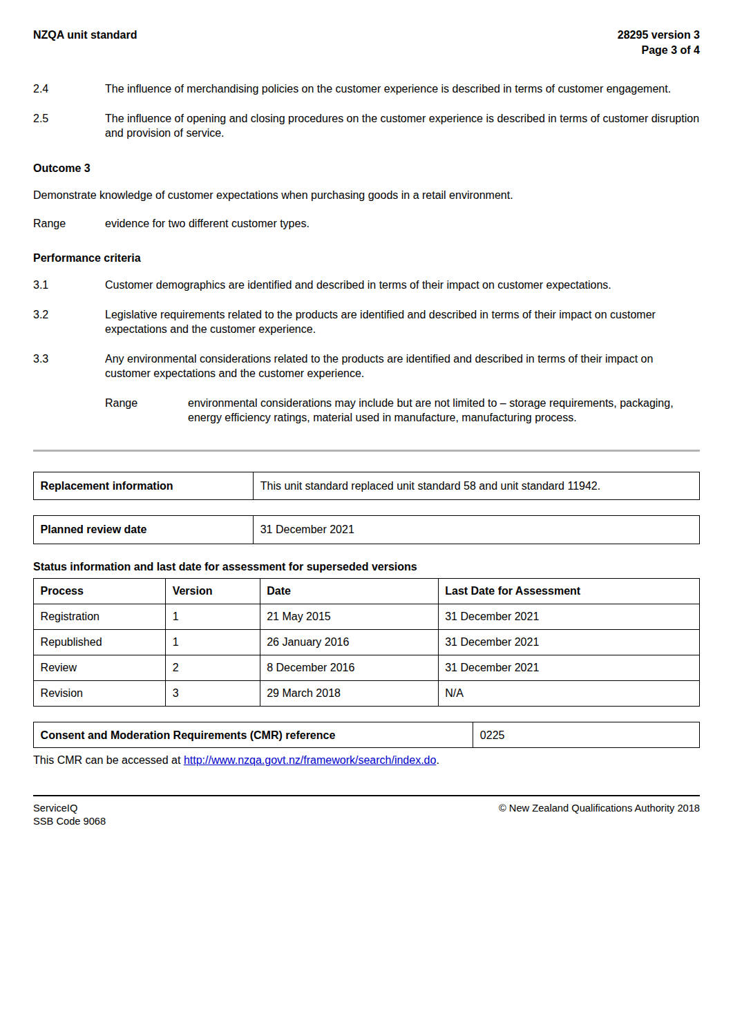NZQA unit standard
28295 version 3
Page 3 of 4
2.4
The influence of merchandising policies on the customer experience is described in terms of customer engagement.
2.5
The influence of opening and closing procedures on the customer experience is described in terms of customer disruption and provision of service.
Outcome 3
Demonstrate knowledge of customer expectations when purchasing goods in a retail environment.
Range
evidence for two different customer types.
Performance criteria
3.1
Customer demographics are identified and described in terms of their impact on customer expectations.
3.2
Legislative requirements related to the products are identified and described in terms of their impact on customer expectations and the customer experience.
3.3
Any environmental considerations related to the products are identified and described in terms of their impact on customer expectations and the customer experience.
Range
environmental considerations may include but are not limited to – storage requirements, packaging, energy efficiency ratings, material used in manufacture, manufacturing process.
| Replacement information | This unit standard replaced unit standard 58 and unit standard 11942. |
| Planned review date | 31 December 2021 |
Status information and last date for assessment for superseded versions
| Process | Version | Date | Last Date for Assessment |
| --- | --- | --- | --- |
| Registration | 1 | 21 May 2015 | 31 December 2021 |
| Republished | 1 | 26 January 2016 | 31 December 2021 |
| Review | 2 | 8 December 2016 | 31 December 2021 |
| Revision | 3 | 29 March 2018 | N/A |
| Consent and Moderation Requirements (CMR) reference | 0225 |
This CMR can be accessed at http://www.nzqa.govt.nz/framework/search/index.do.
ServiceIQ
SSB Code 9068
© New Zealand Qualifications Authority 2018